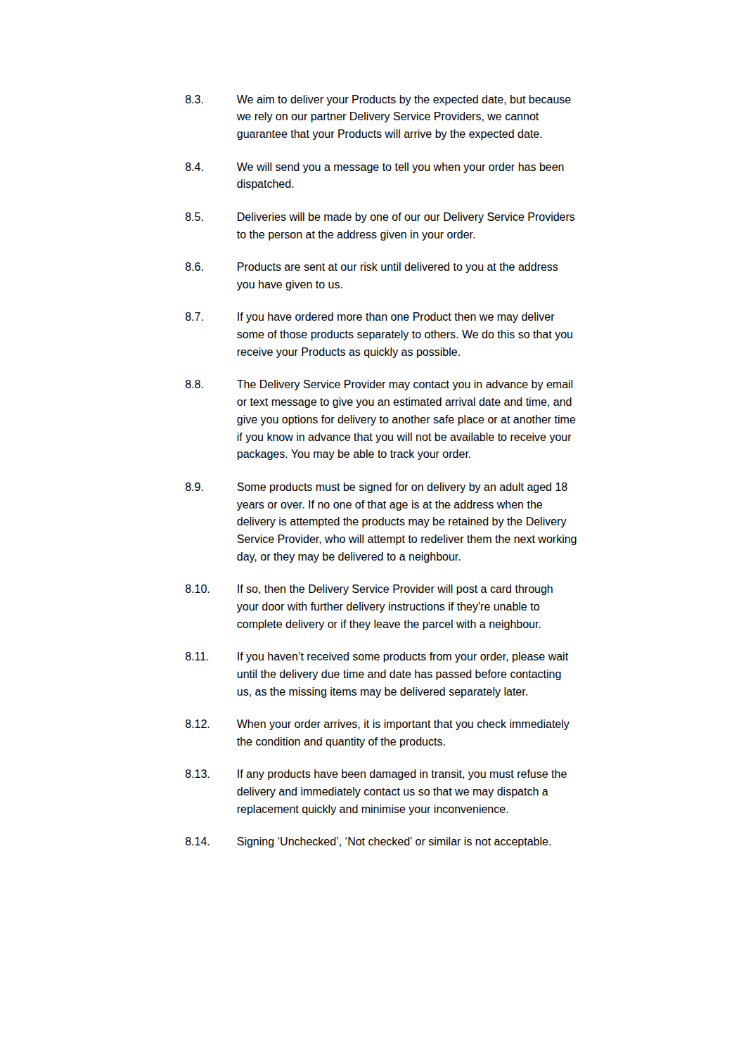8.3. We aim to deliver your Products by the expected date, but because we rely on our partner Delivery Service Providers, we cannot guarantee that your Products will arrive by the expected date.
8.4. We will send you a message to tell you when your order has been dispatched.
8.5. Deliveries will be made by one of our our Delivery Service Providers to the person at the address given in your order.
8.6. Products are sent at our risk until delivered to you at the address you have given to us.
8.7. If you have ordered more than one Product then we may deliver some of those products separately to others. We do this so that you receive your Products as quickly as possible.
8.8. The Delivery Service Provider may contact you in advance by email or text message to give you an estimated arrival date and time, and give you options for delivery to another safe place or at another time if you know in advance that you will not be available to receive your packages. You may be able to track your order.
8.9. Some products must be signed for on delivery by an adult aged 18 years or over. If no one of that age is at the address when the delivery is attempted the products may be retained by the Delivery Service Provider, who will attempt to redeliver them the next working day, or they may be delivered to a neighbour.
8.10. If so, then the Delivery Service Provider will post a card through your door with further delivery instructions if they're unable to complete delivery or if they leave the parcel with a neighbour.
8.11. If you haven’t received some products from your order, please wait until the delivery due time and date has passed before contacting us, as the missing items may be delivered separately later.
8.12. When your order arrives, it is important that you check immediately the condition and quantity of the products.
8.13. If any products have been damaged in transit, you must refuse the delivery and immediately contact us so that we may dispatch a replacement quickly and minimise your inconvenience.
8.14. Signing ‘Unchecked’, ‘Not checked’ or similar is not acceptable.